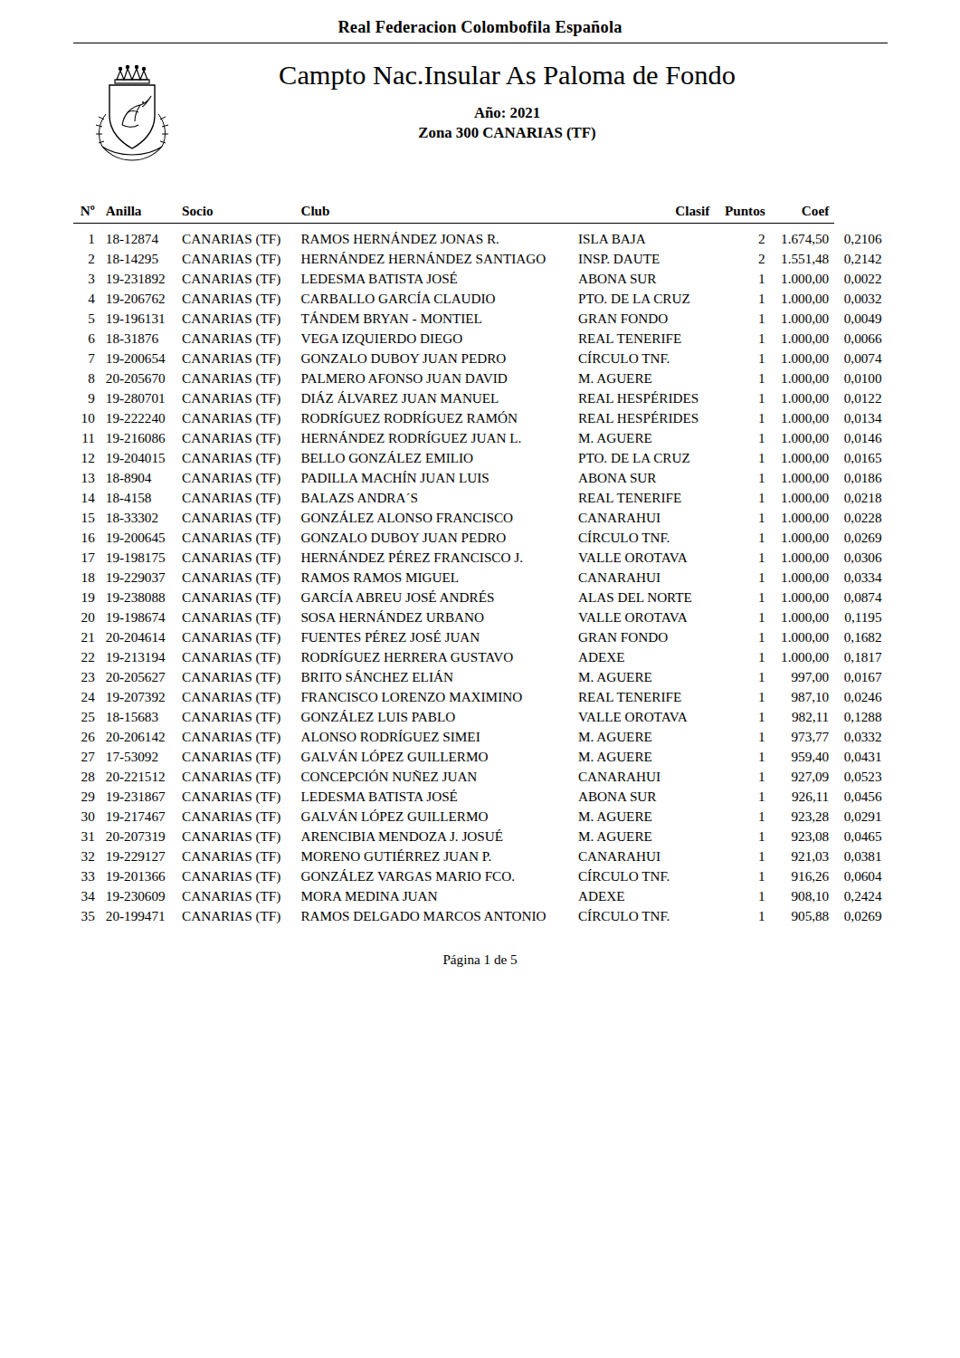Real Federacion Colombofila Española
Campto Nac.Insular As Paloma de Fondo
Año: 2021
Zona 300 CANARIAS (TF)
| Nº | Anilla | Socio | Club | Clasif | Puntos | Coef |
| --- | --- | --- | --- | --- | --- | --- |
| 1 | 18-12874 | CANARIAS (TF) | RAMOS HERNÁNDEZ JONAS R. | ISLA BAJA | 2 | 1.674,50 | 0,2106 |
| 2 | 18-14295 | CANARIAS (TF) | HERNÁNDEZ HERNÁNDEZ SANTIAGO | INSP. DAUTE | 2 | 1.551,48 | 0,2142 |
| 3 | 19-231892 | CANARIAS (TF) | LEDESMA BATISTA JOSÉ | ABONA SUR | 1 | 1.000,00 | 0,0022 |
| 4 | 19-206762 | CANARIAS (TF) | CARBALLO GARCÍA CLAUDIO | PTO. DE LA CRUZ | 1 | 1.000,00 | 0,0032 |
| 5 | 19-196131 | CANARIAS (TF) | TÁNDEM BRYAN - MONTIEL | GRAN FONDO | 1 | 1.000,00 | 0,0049 |
| 6 | 18-31876 | CANARIAS (TF) | VEGA IZQUIERDO DIEGO | REAL TENERIFE | 1 | 1.000,00 | 0,0066 |
| 7 | 19-200654 | CANARIAS (TF) | GONZALO DUBOY JUAN PEDRO | CÍRCULO TNF. | 1 | 1.000,00 | 0,0074 |
| 8 | 20-205670 | CANARIAS (TF) | PALMERO AFONSO JUAN DAVID | M. AGUERE | 1 | 1.000,00 | 0,0100 |
| 9 | 19-280701 | CANARIAS (TF) | DIÁZ ÁLVAREZ JUAN MANUEL | REAL HESPÉRIDES | 1 | 1.000,00 | 0,0122 |
| 10 | 19-222240 | CANARIAS (TF) | RODRÍGUEZ RODRÍGUEZ RAMÓN | REAL HESPÉRIDES | 1 | 1.000,00 | 0,0134 |
| 11 | 19-216086 | CANARIAS (TF) | HERNÁNDEZ RODRÍGUEZ JUAN L. | M. AGUERE | 1 | 1.000,00 | 0,0146 |
| 12 | 19-204015 | CANARIAS (TF) | BELLO GONZÁLEZ EMILIO | PTO. DE LA CRUZ | 1 | 1.000,00 | 0,0165 |
| 13 | 18-8904 | CANARIAS (TF) | PADILLA MACHÍN JUAN LUIS | ABONA SUR | 1 | 1.000,00 | 0,0186 |
| 14 | 18-4158 | CANARIAS (TF) | BALAZS ANDRA´S | REAL TENERIFE | 1 | 1.000,00 | 0,0218 |
| 15 | 18-33302 | CANARIAS (TF) | GONZÁLEZ ALONSO FRANCISCO | CANARAHUI | 1 | 1.000,00 | 0,0228 |
| 16 | 19-200645 | CANARIAS (TF) | GONZALO DUBOY JUAN PEDRO | CÍRCULO TNF. | 1 | 1.000,00 | 0,0269 |
| 17 | 19-198175 | CANARIAS (TF) | HERNÁNDEZ PÉREZ FRANCISCO J. | VALLE OROTAVA | 1 | 1.000,00 | 0,0306 |
| 18 | 19-229037 | CANARIAS (TF) | RAMOS RAMOS MIGUEL | CANARAHUI | 1 | 1.000,00 | 0,0334 |
| 19 | 19-238088 | CANARIAS (TF) | GARCÍA ABREU JOSÉ ANDRÉS | ALAS DEL NORTE | 1 | 1.000,00 | 0,0874 |
| 20 | 19-198674 | CANARIAS (TF) | SOSA HERNÁNDEZ URBANO | VALLE OROTAVA | 1 | 1.000,00 | 0,1195 |
| 21 | 20-204614 | CANARIAS (TF) | FUENTES PÉREZ JOSÉ JUAN | GRAN FONDO | 1 | 1.000,00 | 0,1682 |
| 22 | 19-213194 | CANARIAS (TF) | RODRÍGUEZ HERRERA GUSTAVO | ADEXE | 1 | 1.000,00 | 0,1817 |
| 23 | 20-205627 | CANARIAS (TF) | BRITO SÁNCHEZ ELIÁN | M. AGUERE | 1 | 997,00 | 0,0167 |
| 24 | 19-207392 | CANARIAS (TF) | FRANCISCO LORENZO MAXIMINO | REAL TENERIFE | 1 | 987,10 | 0,0246 |
| 25 | 18-15683 | CANARIAS (TF) | GONZÁLEZ LUIS PABLO | VALLE OROTAVA | 1 | 982,11 | 0,1288 |
| 26 | 20-206142 | CANARIAS (TF) | ALONSO RODRÍGUEZ SIMEI | M. AGUERE | 1 | 973,77 | 0,0332 |
| 27 | 17-53092 | CANARIAS (TF) | GALVÁN LÓPEZ GUILLERMO | M. AGUERE | 1 | 959,40 | 0,0431 |
| 28 | 20-221512 | CANARIAS (TF) | CONCEPCIÓN NUÑEZ JUAN | CANARAHUI | 1 | 927,09 | 0,0523 |
| 29 | 19-231867 | CANARIAS (TF) | LEDESMA BATISTA JOSÉ | ABONA SUR | 1 | 926,11 | 0,0456 |
| 30 | 19-217467 | CANARIAS (TF) | GALVÁN LÓPEZ GUILLERMO | M. AGUERE | 1 | 923,28 | 0,0291 |
| 31 | 20-207319 | CANARIAS (TF) | ARENCIBIA MENDOZA J. JOSUÉ | M. AGUERE | 1 | 923,08 | 0,0465 |
| 32 | 19-229127 | CANARIAS (TF) | MORENO GUTIÉRREZ JUAN P. | CANARAHUI | 1 | 921,03 | 0,0381 |
| 33 | 19-201366 | CANARIAS (TF) | GONZÁLEZ VARGAS MARIO FCO. | CÍRCULO TNF. | 1 | 916,26 | 0,0604 |
| 34 | 19-230609 | CANARIAS (TF) | MORA MEDINA JUAN | ADEXE | 1 | 908,10 | 0,2424 |
| 35 | 20-199471 | CANARIAS (TF) | RAMOS DELGADO MARCOS ANTONIO | CÍRCULO TNF. | 1 | 905,88 | 0,0269 |
Página 1 de 5